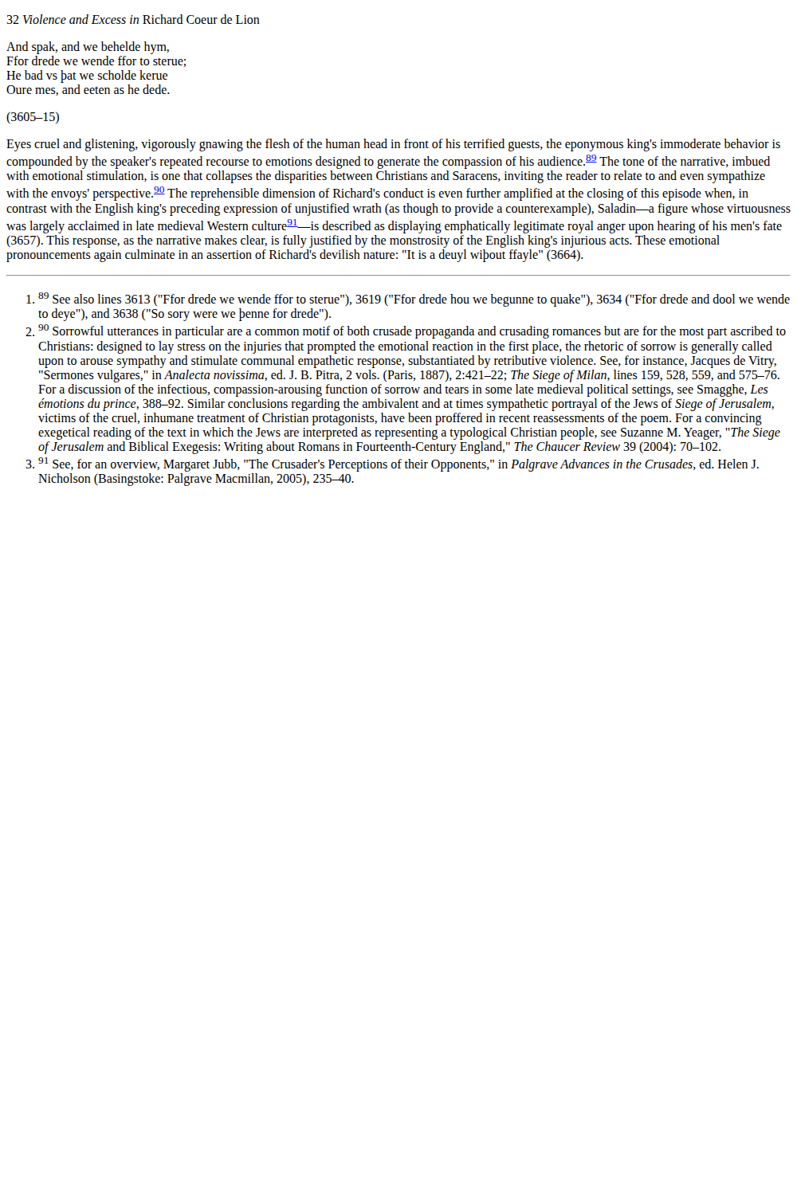32 Violence and Excess in Richard Coeur de Lion
And spak, and we behelde hym,
Ffor drede we wende ffor to sterue;
He bad vs þat we scholde kerue
Oure mes, and eeten as he dede.
(3605–15)
Eyes cruel and glistening, vigorously gnawing the flesh of the human head in front of his terrified guests, the eponymous king's immoderate behavior is compounded by the speaker's repeated recourse to emotions designed to generate the compassion of his audience.89 The tone of the narrative, imbued with emotional stimulation, is one that collapses the disparities between Christians and Saracens, inviting the reader to relate to and even sympathize with the envoys' perspective.90 The reprehensible dimension of Richard's conduct is even further amplified at the closing of this episode when, in contrast with the English king's preceding expression of unjustified wrath (as though to provide a counterexample), Saladin—a figure whose virtuousness was largely acclaimed in late medieval Western culture91—is described as displaying emphatically legitimate royal anger upon hearing of his men's fate (3657). This response, as the narrative makes clear, is fully justified by the monstrosity of the English king's injurious acts. These emotional pronouncements again culminate in an assertion of Richard's devilish nature: "It is a deuyl wiþout ffayle" (3664).
89 See also lines 3613 ("Ffor drede we wende ffor to sterue"), 3619 ("Ffor drede hou we begunne to quake"), 3634 ("Ffor drede and dool we wende to deye"), and 3638 ("So sory were we þenne for drede").
90 Sorrowful utterances in particular are a common motif of both crusade propaganda and crusading romances but are for the most part ascribed to Christians: designed to lay stress on the injuries that prompted the emotional reaction in the first place, the rhetoric of sorrow is generally called upon to arouse sympathy and stimulate communal empathetic response, substantiated by retributive violence. See, for instance, Jacques de Vitry, "Sermones vulgares," in Analecta novissima, ed. J. B. Pitra, 2 vols. (Paris, 1887), 2:421–22; The Siege of Milan, lines 159, 528, 559, and 575–76. For a discussion of the infectious, compassion-arousing function of sorrow and tears in some late medieval political settings, see Smagghe, Les émotions du prince, 388–92. Similar conclusions regarding the ambivalent and at times sympathetic portrayal of the Jews of Siege of Jerusalem, victims of the cruel, inhumane treatment of Christian protagonists, have been proffered in recent reassessments of the poem. For a convincing exegetical reading of the text in which the Jews are interpreted as representing a typological Christian people, see Suzanne M. Yeager, "The Siege of Jerusalem and Biblical Exegesis: Writing about Romans in Fourteenth-Century England," The Chaucer Review 39 (2004): 70–102.
91 See, for an overview, Margaret Jubb, "The Crusader's Perceptions of their Opponents," in Palgrave Advances in the Crusades, ed. Helen J. Nicholson (Basingstoke: Palgrave Macmillan, 2005), 235–40.